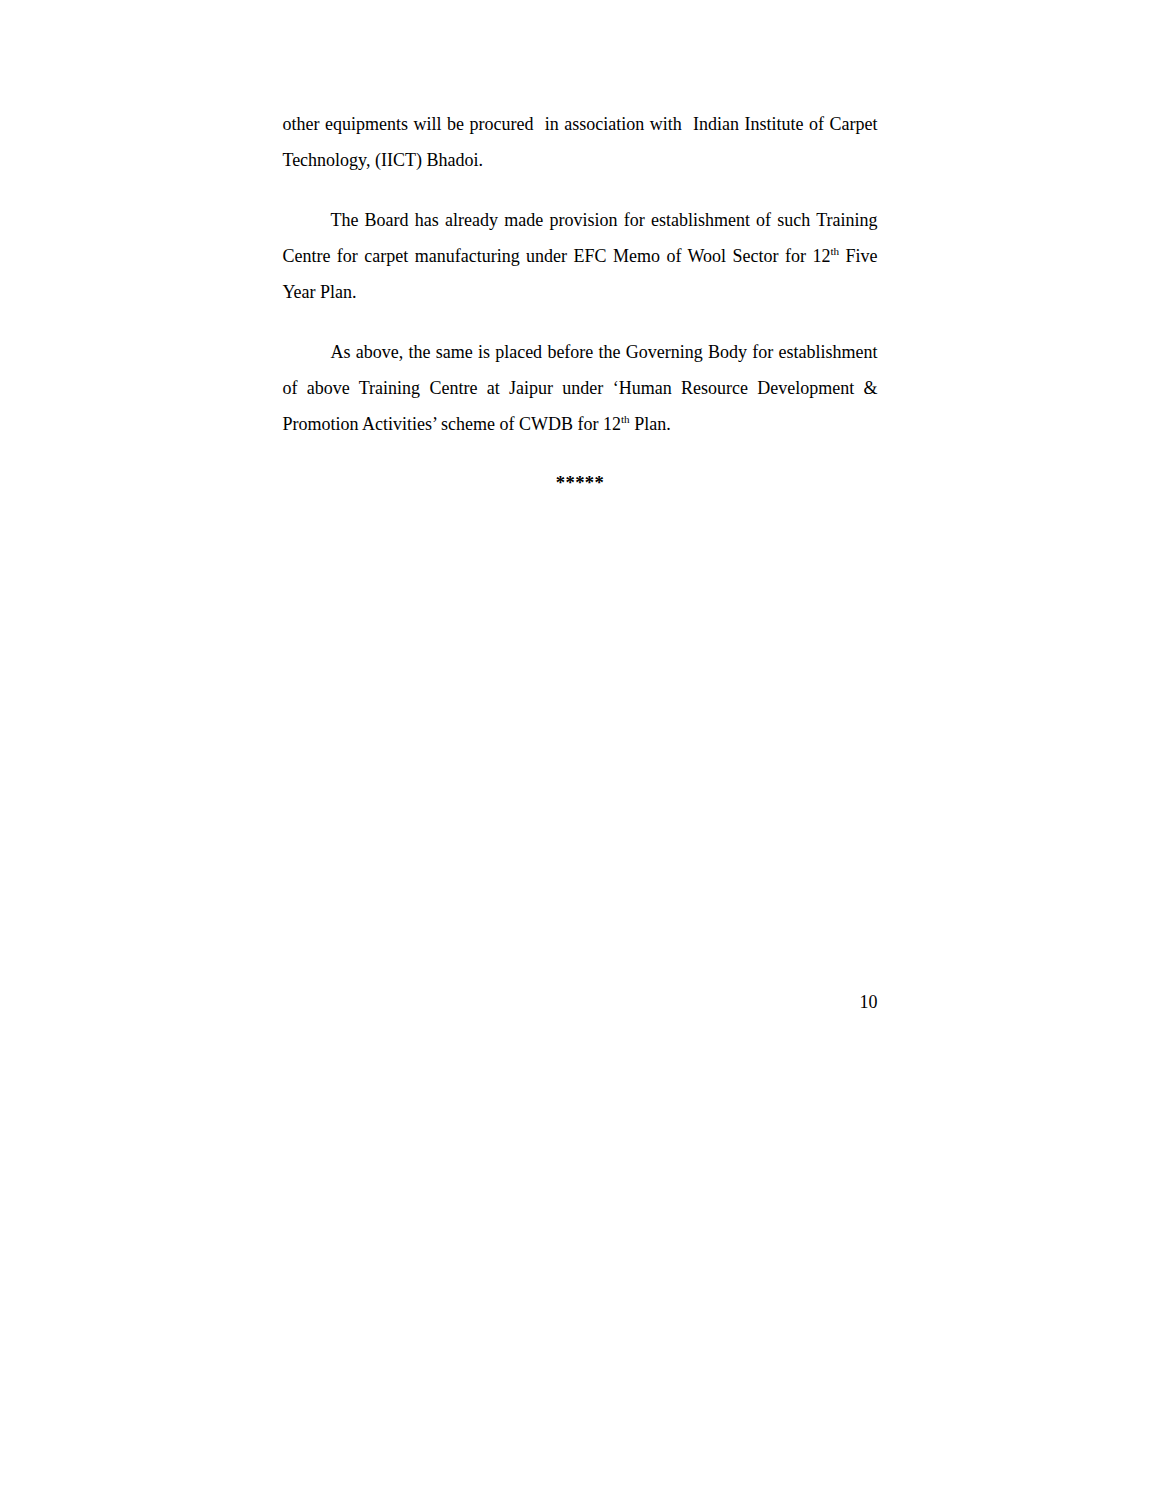other equipments will be procured in association with Indian Institute of Carpet Technology, (IICT) Bhadoi.
The Board has already made provision for establishment of such Training Centre for carpet manufacturing under EFC Memo of Wool Sector for 12th Five Year Plan.
As above, the same is placed before the Governing Body for establishment of above Training Centre at Jaipur under ‘Human Resource Development & Promotion Activities’ scheme of CWDB for 12th Plan.
*****
10